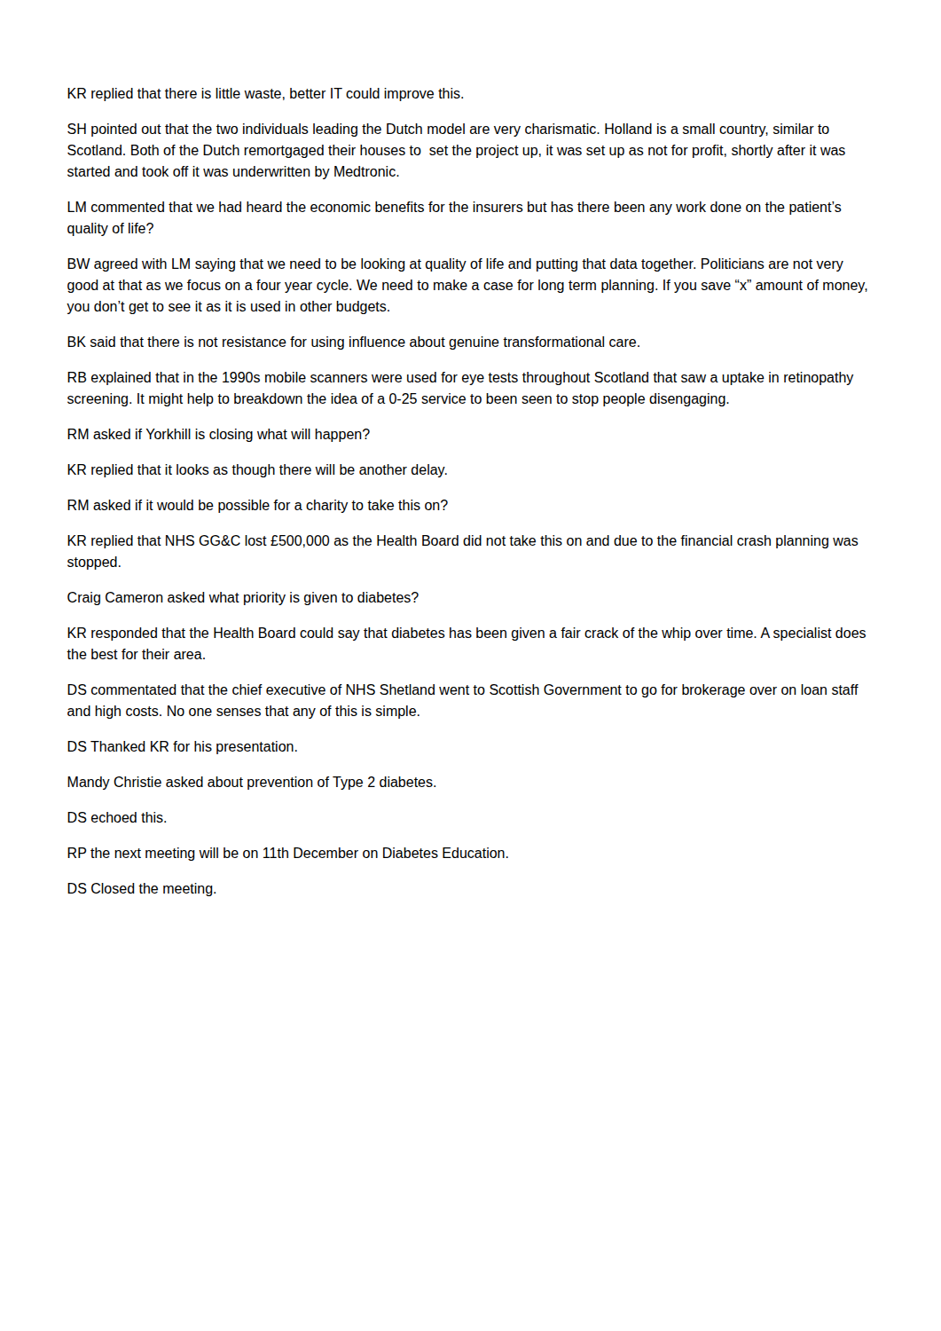KR replied that there is little waste, better IT could improve this.
SH pointed out that the two individuals leading the Dutch model are very charismatic. Holland is a small country, similar to Scotland. Both of the Dutch remortgaged their houses to set the project up, it was set up as not for profit, shortly after it was started and took off it was underwritten by Medtronic.
LM commented that we had heard the economic benefits for the insurers but has there been any work done on the patient’s quality of life?
BW agreed with LM saying that we need to be looking at quality of life and putting that data together. Politicians are not very good at that as we focus on a four year cycle. We need to make a case for long term planning. If you save “x” amount of money, you don’t get to see it as it is used in other budgets.
BK said that there is not resistance for using influence about genuine transformational care.
RB explained that in the 1990s mobile scanners were used for eye tests throughout Scotland that saw a uptake in retinopathy screening. It might help to breakdown the idea of a 0-25 service to been seen to stop people disengaging.
RM asked if Yorkhill is closing what will happen?
KR replied that it looks as though there will be another delay.
RM asked if it would be possible for a charity to take this on?
KR replied that NHS GG&C lost £500,000 as the Health Board did not take this on and due to the financial crash planning was stopped.
Craig Cameron asked what priority is given to diabetes?
KR responded that the Health Board could say that diabetes has been given a fair crack of the whip over time. A specialist does the best for their area.
DS commentated that the chief executive of NHS Shetland went to Scottish Government to go for brokerage over on loan staff and high costs. No one senses that any of this is simple.
DS Thanked KR for his presentation.
Mandy Christie asked about prevention of Type 2 diabetes.
DS echoed this.
RP the next meeting will be on 11th December on Diabetes Education.
DS Closed the meeting.